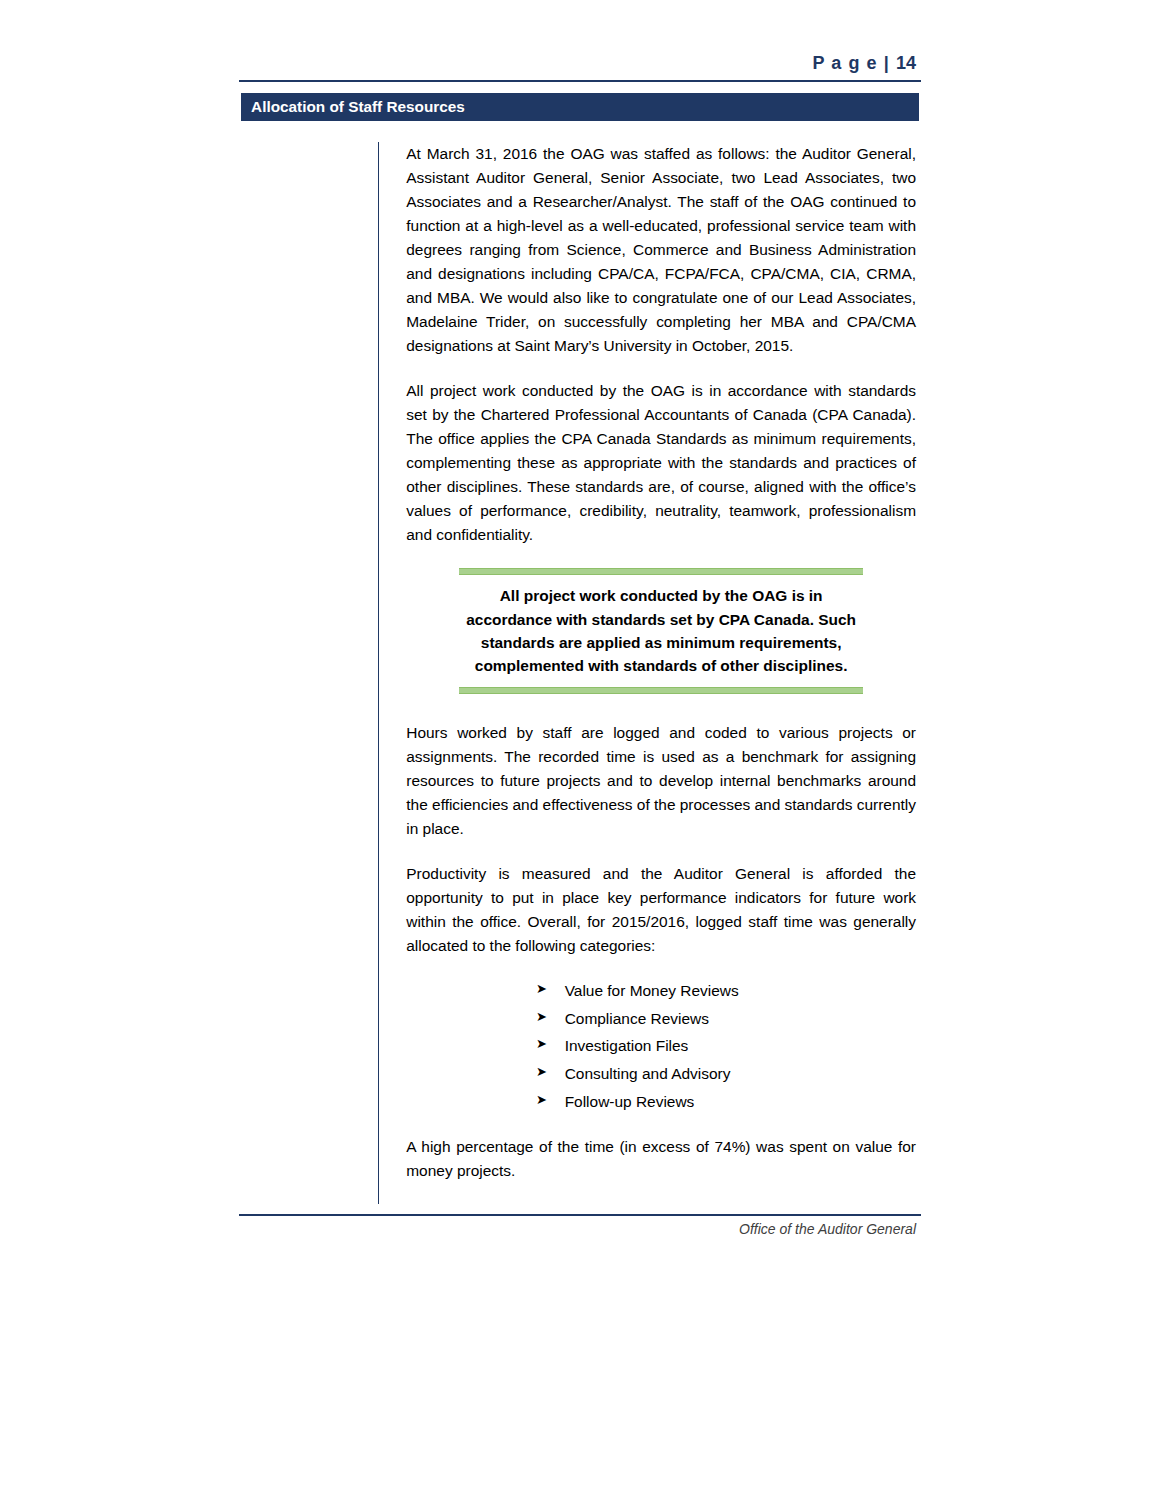P a g e | 14
Allocation of Staff Resources
At March 31, 2016 the OAG was staffed as follows: the Auditor General, Assistant Auditor General, Senior Associate, two Lead Associates, two Associates and a Researcher/Analyst. The staff of the OAG continued to function at a high-level as a well-educated, professional service team with degrees ranging from Science, Commerce and Business Administration and designations including CPA/CA, FCPA/FCA, CPA/CMA, CIA, CRMA, and MBA. We would also like to congratulate one of our Lead Associates, Madelaine Trider, on successfully completing her MBA and CPA/CMA designations at Saint Mary’s University in October, 2015.
All project work conducted by the OAG is in accordance with standards set by the Chartered Professional Accountants of Canada (CPA Canada). The office applies the CPA Canada Standards as minimum requirements, complementing these as appropriate with the standards and practices of other disciplines. These standards are, of course, aligned with the office’s values of performance, credibility, neutrality, teamwork, professionalism and confidentiality.
All project work conducted by the OAG is in accordance with standards set by CPA Canada. Such standards are applied as minimum requirements, complemented with standards of other disciplines.
Hours worked by staff are logged and coded to various projects or assignments. The recorded time is used as a benchmark for assigning resources to future projects and to develop internal benchmarks around the efficiencies and effectiveness of the processes and standards currently in place.
Productivity is measured and the Auditor General is afforded the opportunity to put in place key performance indicators for future work within the office. Overall, for 2015/2016, logged staff time was generally allocated to the following categories:
Value for Money Reviews
Compliance Reviews
Investigation Files
Consulting and Advisory
Follow-up Reviews
A high percentage of the time (in excess of 74%) was spent on value for money projects.
Office of the Auditor General